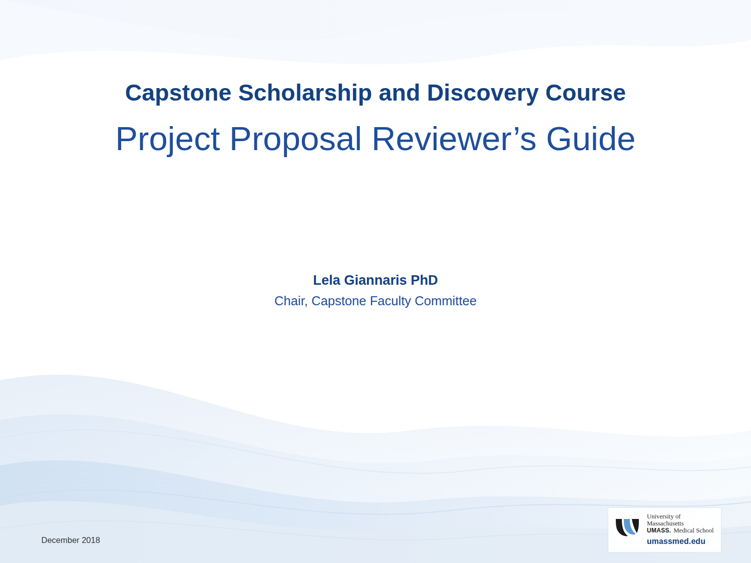Capstone Scholarship and Discovery Course
Project Proposal Reviewer’s Guide
Lela Giannaris PhD
Chair, Capstone Faculty Committee
December 2018
University of Massachusetts UMASS. Medical School
umassmed.edu